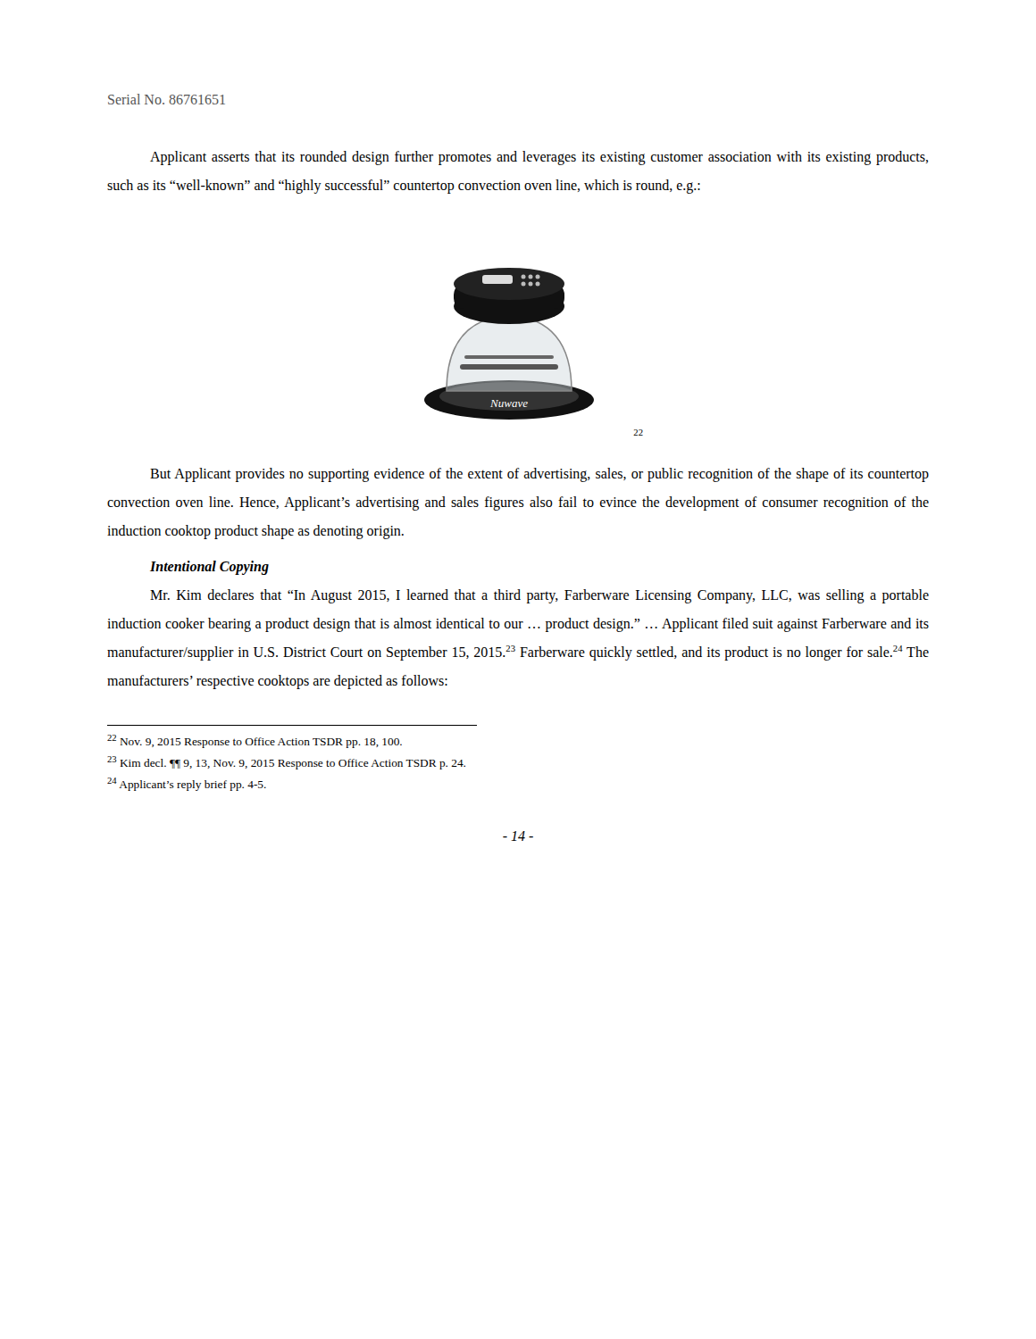Serial No. 86761651
Applicant asserts that its rounded design further promotes and leverages its existing customer association with its existing products, such as its “well-known” and “highly successful” countertop convection oven line, which is round, e.g.:
22
But Applicant provides no supporting evidence of the extent of advertising, sales, or public recognition of the shape of its countertop convection oven line. Hence, Applicant’s advertising and sales figures also fail to evince the development of consumer recognition of the induction cooktop product shape as denoting origin.
Intentional Copying
Mr. Kim declares that “In August 2015, I learned that a third party, Farberware Licensing Company, LLC, was selling a portable induction cooker bearing a product design that is almost identical to our … product design.” … Applicant filed suit against Farberware and its manufacturer/supplier in U.S. District Court on September 15, 2015.23 Farberware quickly settled, and its product is no longer for sale.24 The manufacturers’ respective cooktops are depicted as follows:
22 Nov. 9, 2015 Response to Office Action TSDR pp. 18, 100.
23 Kim decl. ¶¶ 9, 13, Nov. 9, 2015 Response to Office Action TSDR p. 24.
24 Applicant’s reply brief pp. 4-5.
- 14 -